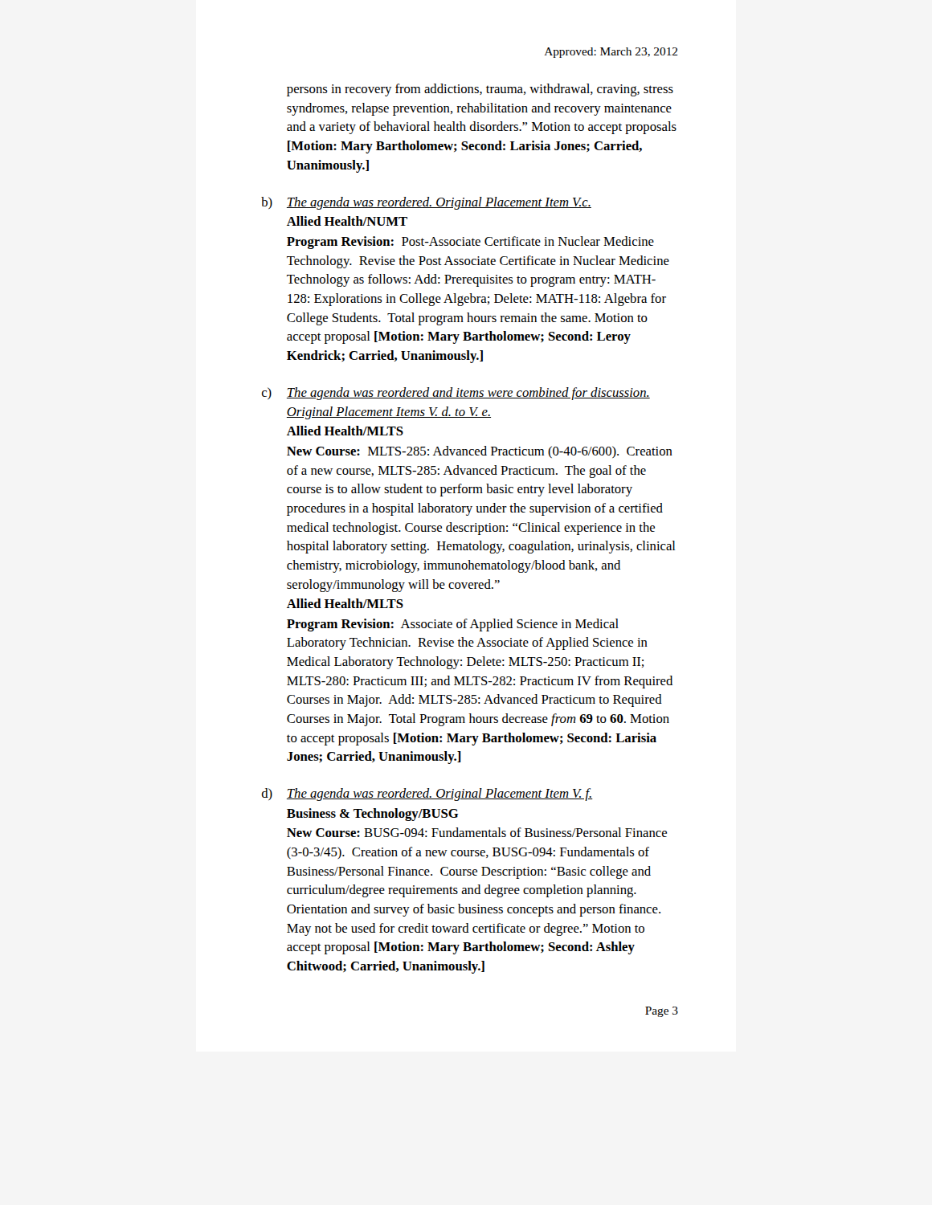Approved: March 23, 2012
persons in recovery from addictions, trauma, withdrawal, craving, stress syndromes, relapse prevention, rehabilitation and recovery maintenance and a variety of behavioral health disorders.” Motion to accept proposals [Motion: Mary Bartholomew; Second: Larisia Jones; Carried, Unanimously.]
b)
The agenda was reordered. Original Placement Item V.c.
Allied Health/NUMT
Program Revision: Post-Associate Certificate in Nuclear Medicine Technology. Revise the Post Associate Certificate in Nuclear Medicine Technology as follows: Add: Prerequisites to program entry: MATH-128: Explorations in College Algebra; Delete: MATH-118: Algebra for College Students. Total program hours remain the same. Motion to accept proposal [Motion: Mary Bartholomew; Second: Leroy Kendrick; Carried, Unanimously.]
c)
The agenda was reordered and items were combined for discussion. Original Placement Items V. d. to V. e.
Allied Health/MLTS
New Course: MLTS-285: Advanced Practicum (0-40-6/600). Creation of a new course, MLTS-285: Advanced Practicum. The goal of the course is to allow student to perform basic entry level laboratory procedures in a hospital laboratory under the supervision of a certified medical technologist. Course description: “Clinical experience in the hospital laboratory setting. Hematology, coagulation, urinalysis, clinical chemistry, microbiology, immunohematology/blood bank, and serology/immunology will be covered.”
Allied Health/MLTS
Program Revision: Associate of Applied Science in Medical Laboratory Technician. Revise the Associate of Applied Science in Medical Laboratory Technology: Delete: MLTS-250: Practicum II; MLTS-280: Practicum III; and MLTS-282: Practicum IV from Required Courses in Major. Add: MLTS-285: Advanced Practicum to Required Courses in Major. Total Program hours decrease from 69 to 60. Motion to accept proposals [Motion: Mary Bartholomew; Second: Larisia Jones; Carried, Unanimously.]
d)
The agenda was reordered. Original Placement Item V. f.
Business & Technology/BUSG
New Course: BUSG-094: Fundamentals of Business/Personal Finance (3-0-3/45). Creation of a new course, BUSG-094: Fundamentals of Business/Personal Finance. Course Description: “Basic college and curriculum/degree requirements and degree completion planning. Orientation and survey of basic business concepts and person finance. May not be used for credit toward certificate or degree.” Motion to accept proposal [Motion: Mary Bartholomew; Second: Ashley Chitwood; Carried, Unanimously.]
Page 3